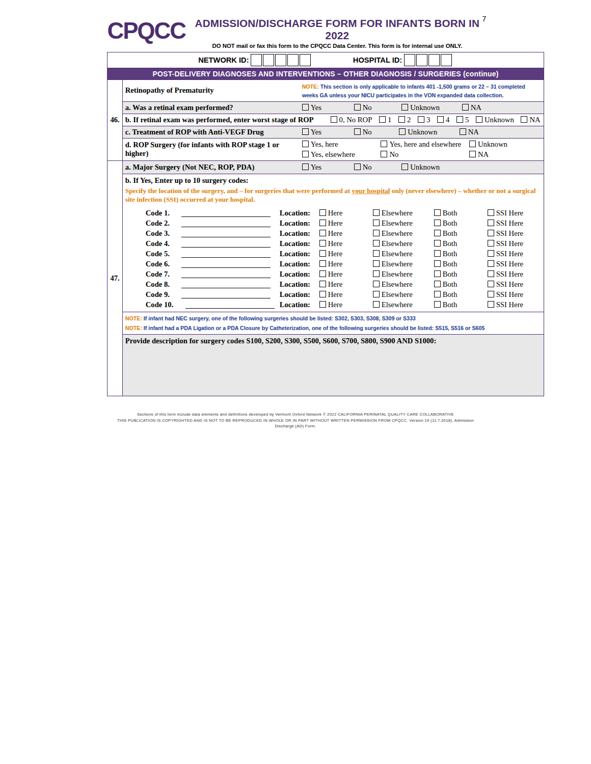7
CPQCC
ADMISSION/DISCHARGE FORM FOR INFANTS BORN IN 2022
DO NOT mail or fax this form to the CPQCC Data Center. This form is for internal use ONLY.
| NETWORK ID: HOSPITAL ID: |
| POST-DELIVERY DIAGNOSES AND INTERVENTIONS – OTHER DIAGNOSIS / SURGERIES (continue) |
| 46. | / Retinopathy of Prematurity / NOTE: This section is only applicable to infants 401 -1,500 grams or 22 – 31 completed weeks GA unless your NICU participates in the VON expanded data collection. / / a. Was a retinal exam performed? / Yes No Unknown NA / / b. If retinal exam was performed, enter worst stage of ROP 0, No ROP 1 2 3 4 5 Unknown NA / / c. Treatment of ROP with Anti-VEGF Drug / Yes No Unknown NA / / d. ROP Surgery (for infants with ROP stage 1 or higher) / Yes, here Yes, elsewhere Yes, here and elsewhere No Unknown NA / |
| 47. | / a. Major Surgery (Not NEC, ROP, PDA) / Yes No Unknown / / b. If Yes, Enter up to 10 surgery codes: Specify the location of the surgery, and – for surgeries that were performed at your hospital only (never elsewhere) – whether or not a surgical site infection (SSI) occurred at your hospital. / / Code 1. Location: Here Elsewhere Both SSI Here Code 2. Location: Here Elsewhere Both SSI Here Code 3. Location: Here Elsewhere Both SSI Here Code 4. Location: Here Elsewhere Both SSI Here Code 5. Location: Here Elsewhere Both SSI Here Code 6. Location: Here Elsewhere Both SSI Here Code 7. Location: Here Elsewhere Both SSI Here Code 8. Location: Here Elsewhere Both SSI Here Code 9. Location: Here Elsewhere Both SSI Here Code 10. Location: Here Elsewhere Both SSI Here / / NOTE: If infant had NEC surgery, one of the following surgeries should be listed: S302, S303, S308, S309 or S333 NOTE: If infant had a PDA Ligation or a PDA Closure by Catheterization, one of the following surgeries should be listed: S515, S516 or S605 / / Provide description for surgery codes S100, S200, S300, S500, S600, S700, S800, S900 AND S1000: / |
Sections of this form include data elements and definitions developed by Vermont Oxford Network © 2022 CALIFORNIA PERINATAL QUALITY CARE COLLABORATIVE
THIS PUBLICATION IS COPYRIGHTED AND IS NOT TO BE REPRODUCED IN WHOLE OR IN PART WITHOUT WRITTEN PERMISSION FROM CPQCC. Version 19 (11.7.2018). Admission Discharge (AD) Form.